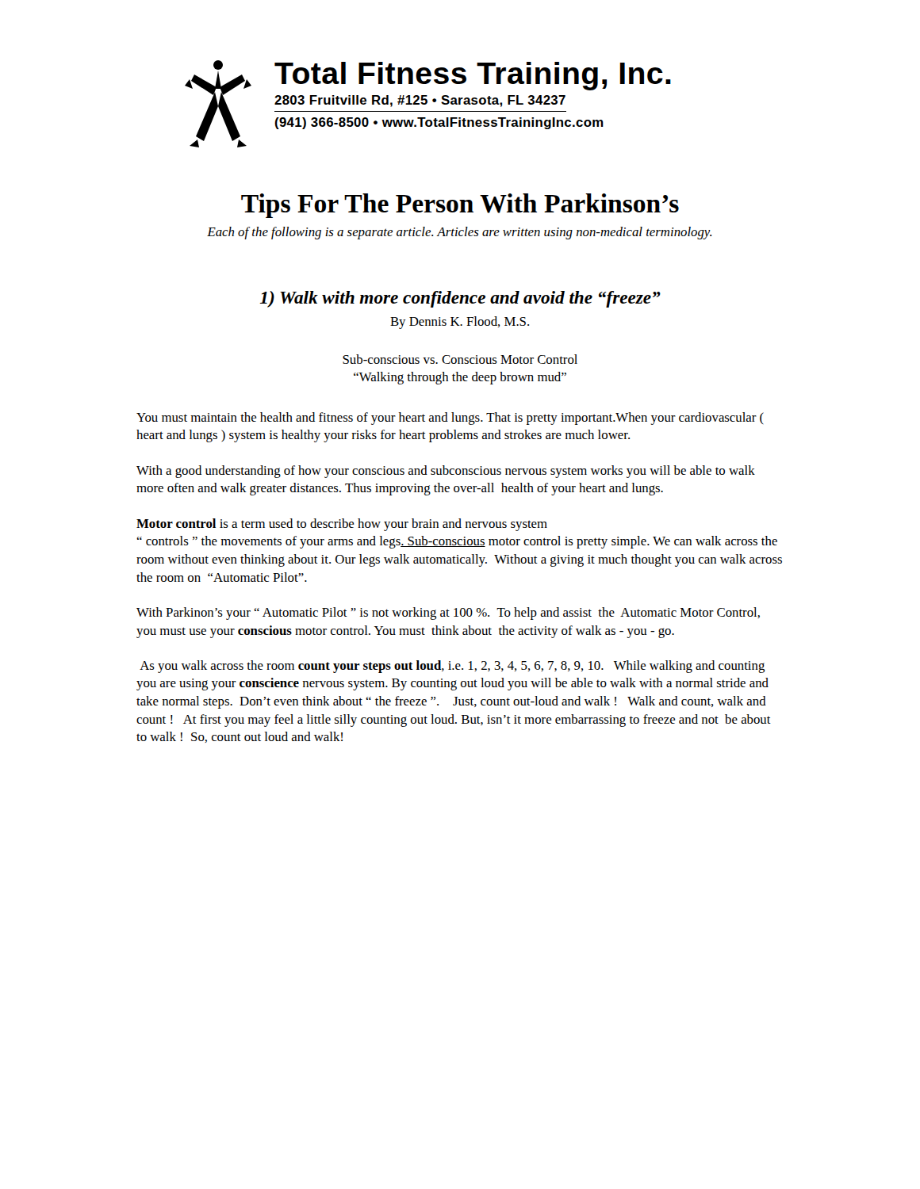Total Fitness Training, Inc.
2803 Fruitville Rd, #125 • Sarasota, FL 34237
(941) 366-8500 • www.TotalFitnessTrainingInc.com
Tips For The Person With Parkinson’s
Each of the following is a separate article. Articles are written using non-medical terminology.
1) Walk with more confidence and avoid the “freeze”
By Dennis K. Flood, M.S.
Sub-conscious vs. Conscious Motor Control
“Walking through the deep brown mud”
You must maintain the health and fitness of your heart and lungs. That is pretty important.When your cardiovascular ( heart and lungs ) system is healthy your risks for heart problems and strokes are much lower.
With a good understanding of how your conscious and subconscious nervous system works you will be able to walk more often and walk greater distances. Thus improving the over-all health of your heart and lungs.
Motor control is a term used to describe how your brain and nervous system
“ controls ” the movements of your arms and legs. Sub-conscious motor control is pretty simple. We can walk across the room without even thinking about it. Our legs walk automatically. Without a giving it much thought you can walk across the room on “Automatic Pilot”.
With Parkinon’s your “ Automatic Pilot ” is not working at 100 %. To help and assist the Automatic Motor Control, you must use your conscious motor control. You must think about the activity of walk as - you - go.
As you walk across the room count your steps out loud, i.e. 1, 2, 3, 4, 5, 6, 7, 8, 9, 10. While walking and counting you are using your conscience nervous system. By counting out loud you will be able to walk with a normal stride and take normal steps. Don’t even think about “ the freeze ”. Just, count out-loud and walk ! Walk and count, walk and count ! At first you may feel a little silly counting out loud. But, isn’t it more embarrassing to freeze and not be about to walk ! So, count out loud and walk!